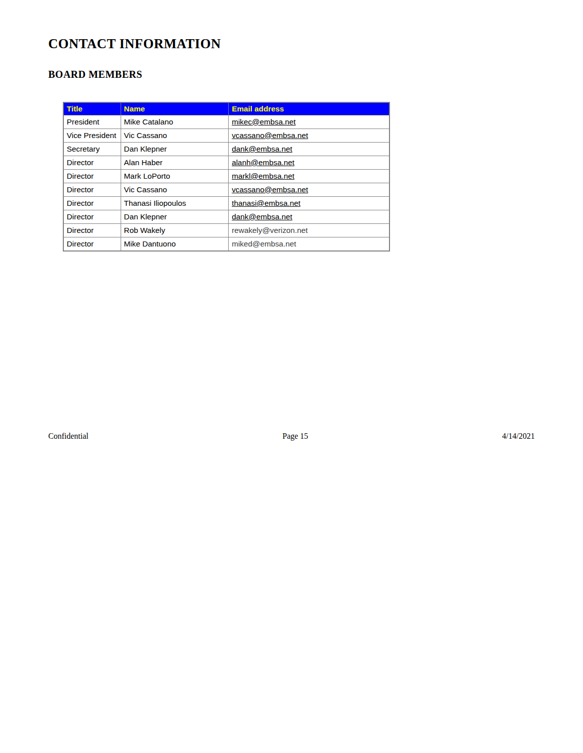CONTACT INFORMATION
BOARD MEMBERS
| Title | Name | Email address |
| --- | --- | --- |
| President | Mike Catalano | mikec@embsa.net |
| Vice President | Vic Cassano | vcassano@embsa.net |
| Secretary | Dan Klepner | dank@embsa.net |
| Director | Alan Haber | alanh@embsa.net |
| Director | Mark LoPorto | markl@embsa.net |
| Director | Vic Cassano | vcassano@embsa.net |
| Director | Thanasi Iliopoulos | thanasi@embsa.net |
| Director | Dan Klepner | dank@embsa.net |
| Director | Rob Wakely | rewakely@verizon.net |
| Director | Mike Dantuono | miked@embsa.net |
Confidential
Page 15
4/14/2021